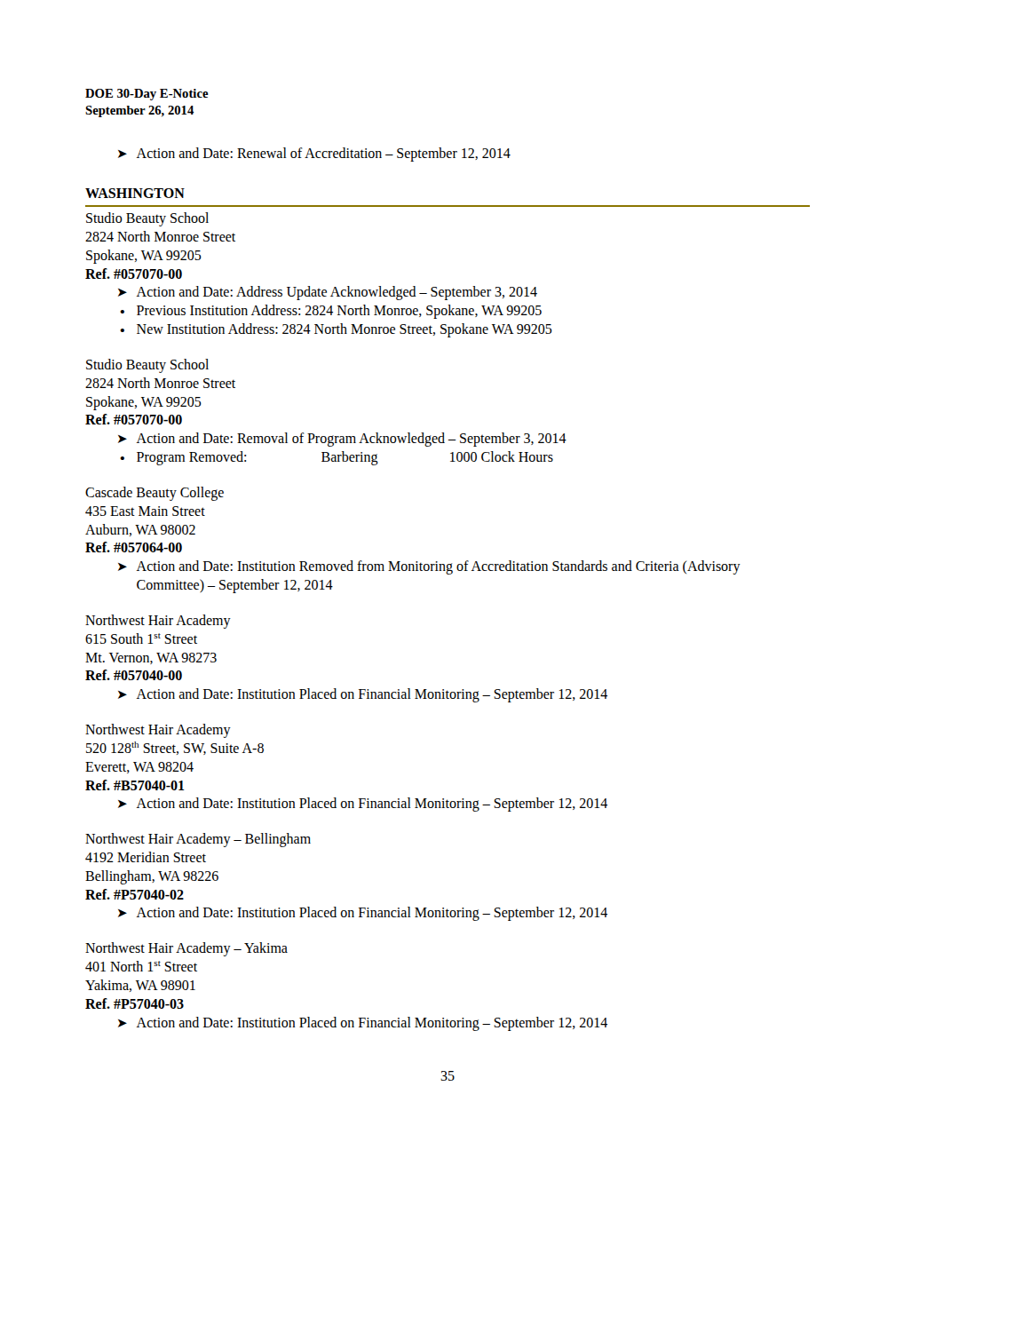DOE 30-Day E-Notice
September 26, 2014
Action and Date: Renewal of Accreditation – September 12, 2014
WASHINGTON
Studio Beauty School
2824 North Monroe Street
Spokane, WA 99205
Ref. #057070-00
Action and Date: Address Update Acknowledged – September 3, 2014
Previous Institution Address: 2824 North Monroe, Spokane, WA 99205
New Institution Address: 2824 North Monroe Street, Spokane WA 99205
Studio Beauty School
2824 North Monroe Street
Spokane, WA 99205
Ref. #057070-00
Action and Date: Removal of Program Acknowledged – September 3, 2014
Program Removed: Barbering1000 Clock Hours
Cascade Beauty College
435 East Main Street
Auburn, WA 98002
Ref. #057064-00
Action and Date: Institution Removed from Monitoring of Accreditation Standards and Criteria (Advisory Committee) – September 12, 2014
Northwest Hair Academy
615 South 1st Street
Mt. Vernon, WA 98273
Ref. #057040-00
Action and Date: Institution Placed on Financial Monitoring – September 12, 2014
Northwest Hair Academy
520 128th Street, SW, Suite A-8
Everett, WA 98204
Ref. #B57040-01
Action and Date: Institution Placed on Financial Monitoring – September 12, 2014
Northwest Hair Academy – Bellingham
4192 Meridian Street
Bellingham, WA 98226
Ref. #P57040-02
Action and Date: Institution Placed on Financial Monitoring – September 12, 2014
Northwest Hair Academy – Yakima
401 North 1st Street
Yakima, WA 98901
Ref. #P57040-03
Action and Date: Institution Placed on Financial Monitoring – September 12, 2014
35